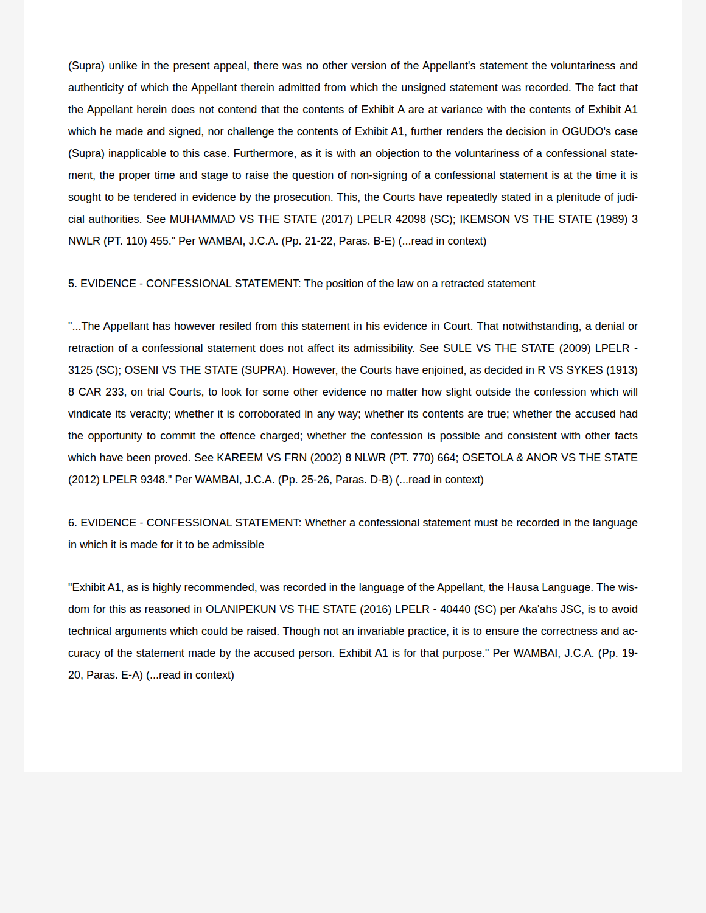(Supra) unlike in the present appeal, there was no other version of the Appellant's statement the voluntariness and authenticity of which the Appellant therein admitted from which the unsigned statement was recorded. The fact that the Appellant herein does not contend that the contents of Exhibit A are at variance with the contents of Exhibit A1 which he made and signed, nor challenge the contents of Exhibit A1, further renders the decision in OGUDO's case (Supra) inapplicable to this case. Furthermore, as it is with an objection to the voluntariness of a confessional statement, the proper time and stage to raise the question of non-signing of a confessional statement is at the time it is sought to be tendered in evidence by the prosecution. This, the Courts have repeatedly stated in a plenitude of judicial authorities. See MUHAMMAD VS THE STATE (2017) LPELR 42098 (SC); IKEMSON VS THE STATE (1989) 3 NWLR (PT. 110) 455." Per WAMBAI, J.C.A. (Pp. 21-22, Paras. B-E) (...read in context)
5. EVIDENCE - CONFESSIONAL STATEMENT: The position of the law on a retracted statement
"...The Appellant has however resiled from this statement in his evidence in Court. That notwithstanding, a denial or retraction of a confessional statement does not affect its admissibility. See SULE VS THE STATE (2009) LPELR - 3125 (SC); OSENI VS THE STATE (SUPRA). However, the Courts have enjoined, as decided in R VS SYKES (1913) 8 CAR 233, on trial Courts, to look for some other evidence no matter how slight outside the confession which will vindicate its veracity; whether it is corroborated in any way; whether its contents are true; whether the accused had the opportunity to commit the offence charged; whether the confession is possible and consistent with other facts which have been proved. See KAREEM VS FRN (2002) 8 NLWR (PT. 770) 664; OSETOLA & ANOR VS THE STATE (2012) LPELR 9348." Per WAMBAI, J.C.A. (Pp. 25-26, Paras. D-B) (...read in context)
6. EVIDENCE - CONFESSIONAL STATEMENT: Whether a confessional statement must be recorded in the language in which it is made for it to be admissible
"Exhibit A1, as is highly recommended, was recorded in the language of the Appellant, the Hausa Language. The wisdom for this as reasoned in OLANIPEKUN VS THE STATE (2016) LPELR - 40440 (SC) per Aka'ahs JSC, is to avoid technical arguments which could be raised. Though not an invariable practice, it is to ensure the correctness and accuracy of the statement made by the accused person. Exhibit A1 is for that purpose." Per WAMBAI, J.C.A. (Pp. 19-20, Paras. E-A) (...read in context)